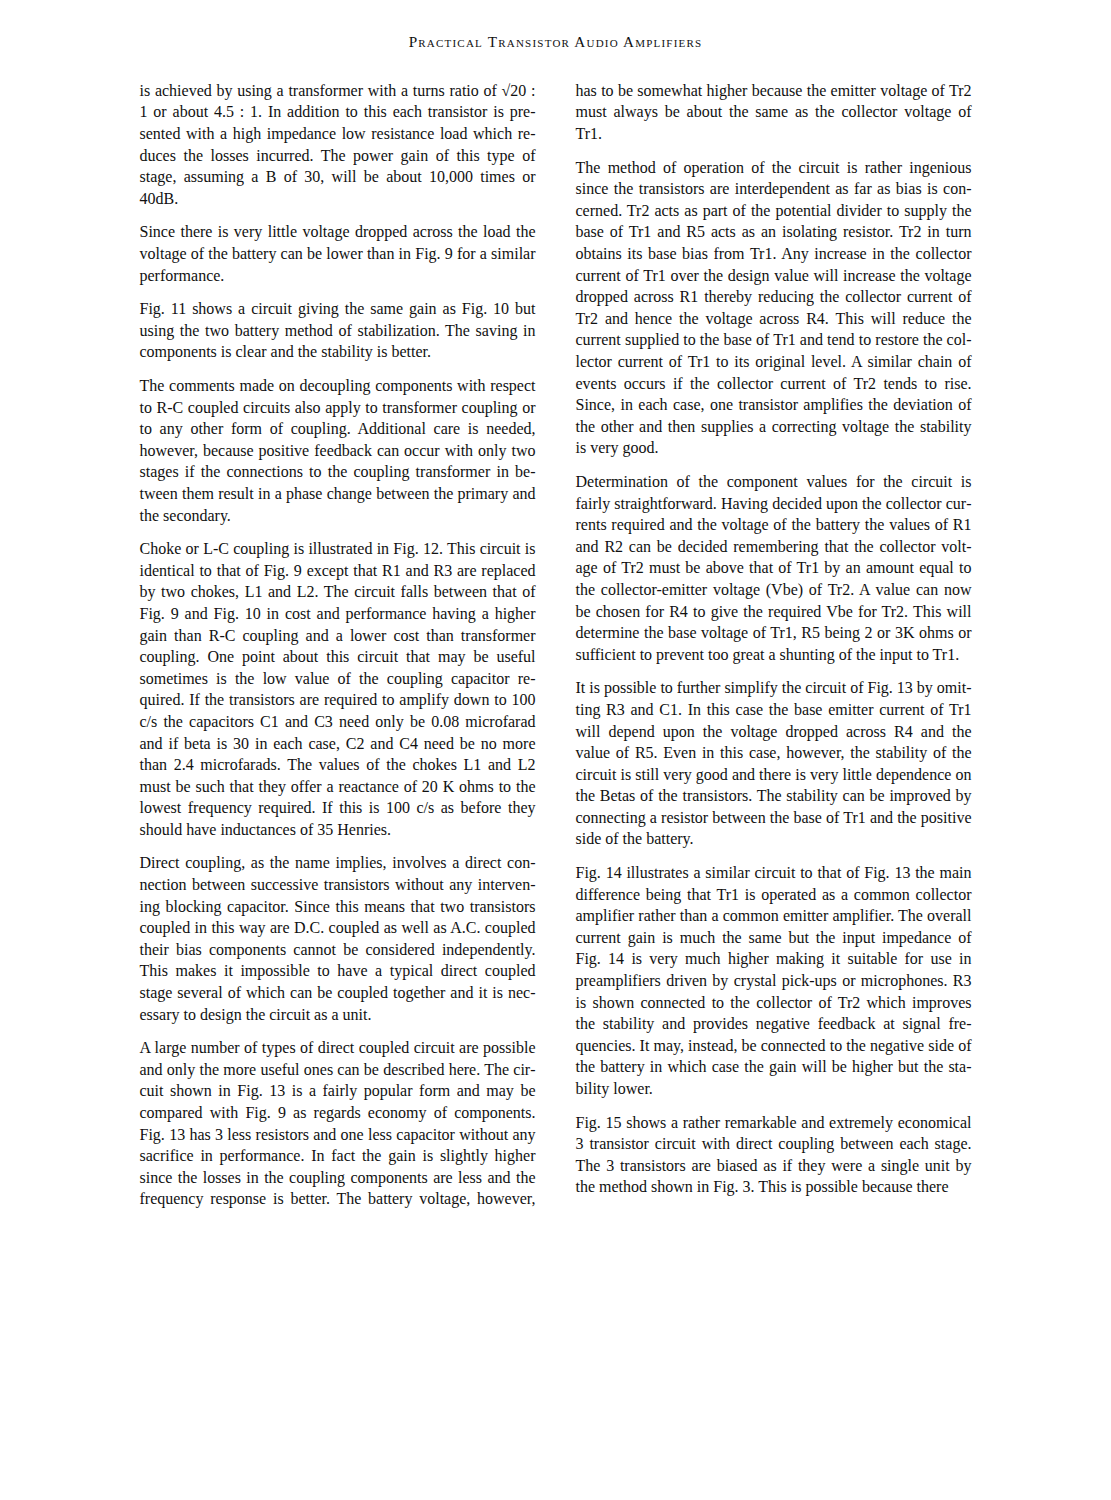Practical Transistor Audio Amplifiers
is achieved by using a transformer with a turns ratio of √20 : 1 or about 4.5 : 1. In addition to this each transistor is presented with a high impedance low resistance load which reduces the losses incurred. The power gain of this type of stage, assuming a B of 30, will be about 10,000 times or 40dB.
Since there is very little voltage dropped across the load the voltage of the battery can be lower than in Fig. 9 for a similar performance.
Fig. 11 shows a circuit giving the same gain as Fig. 10 but using the two battery method of stabilization. The saving in components is clear and the stability is better.
The comments made on decoupling components with respect to R-C coupled circuits also apply to transformer coupling or to any other form of coupling. Additional care is needed, however, because positive feedback can occur with only two stages if the connections to the coupling transformer in between them result in a phase change between the primary and the secondary.
Choke or L-C coupling is illustrated in Fig. 12. This circuit is identical to that of Fig. 9 except that R1 and R3 are replaced by two chokes, L1 and L2. The circuit falls between that of Fig. 9 and Fig. 10 in cost and performance having a higher gain than R-C coupling and a lower cost than transformer coupling. One point about this circuit that may be useful sometimes is the low value of the coupling capacitor required. If the transistors are required to amplify down to 100 c/s the capacitors C1 and C3 need only be 0.08 microfarad and if beta is 30 in each case, C2 and C4 need be no more than 2.4 microfarads. The values of the chokes L1 and L2 must be such that they offer a reactance of 20 K ohms to the lowest frequency required. If this is 100 c/s as before they should have inductances of 35 Henries.
Direct coupling, as the name implies, involves a direct connection between successive transistors without any intervening blocking capacitor. Since this means that two transistors coupled in this way are D.C. coupled as well as A.C. coupled their bias components cannot be considered independently. This makes it impossible to have a typical direct coupled stage several of which can be coupled together and it is necessary to design the circuit as a unit.
A large number of types of direct coupled circuit are possible and only the more useful ones can be described here. The circuit shown in Fig. 13 is a fairly popular form and may be compared with Fig. 9 as regards economy of components. Fig. 13 has 3 less resistors and one less capacitor without any sacrifice in performance. In fact the gain is slightly higher since the losses in the coupling components are less and the frequency response is better. The battery voltage, however, has to be somewhat higher because the emitter voltage of Tr2 must always be about the same as the collector voltage of Tr1.
The method of operation of the circuit is rather ingenious since the transistors are interdependent as far as bias is concerned. Tr2 acts as part of the potential divider to supply the base of Tr1 and R5 acts as an isolating resistor. Tr2 in turn obtains its base bias from Tr1. Any increase in the collector current of Tr1 over the design value will increase the voltage dropped across R1 thereby reducing the collector current of Tr2 and hence the voltage across R4. This will reduce the current supplied to the base of Tr1 and tend to restore the collector current of Tr1 to its original level. A similar chain of events occurs if the collector current of Tr2 tends to rise. Since, in each case, one transistor amplifies the deviation of the other and then supplies a correcting voltage the stability is very good.
Determination of the component values for the circuit is fairly straightforward. Having decided upon the collector currents required and the voltage of the battery the values of R1 and R2 can be decided remembering that the collector voltage of Tr2 must be above that of Tr1 by an amount equal to the collector-emitter voltage (Vbe) of Tr2. A value can now be chosen for R4 to give the required Vbe for Tr2. This will determine the base voltage of Tr1, R5 being 2 or 3K ohms or sufficient to prevent too great a shunting of the input to Tr1.
It is possible to further simplify the circuit of Fig. 13 by omitting R3 and C1. In this case the base emitter current of Tr1 will depend upon the voltage dropped across R4 and the value of R5. Even in this case, however, the stability of the circuit is still very good and there is very little dependence on the Betas of the transistors. The stability can be improved by connecting a resistor between the base of Tr1 and the positive side of the battery.
Fig. 14 illustrates a similar circuit to that of Fig. 13 the main difference being that Tr1 is operated as a common collector amplifier rather than a common emitter amplifier. The overall current gain is much the same but the input impedance of Fig. 14 is very much higher making it suitable for use in preamplifiers driven by crystal pick-ups or microphones. R3 is shown connected to the collector of Tr2 which improves the stability and provides negative feedback at signal frequencies. It may, instead, be connected to the negative side of the battery in which case the gain will be higher but the stability lower.
Fig. 15 shows a rather remarkable and extremely economical 3 transistor circuit with direct coupling between each stage. The 3 transistors are biased as if they were a single unit by the method shown in Fig. 3. This is possible because there